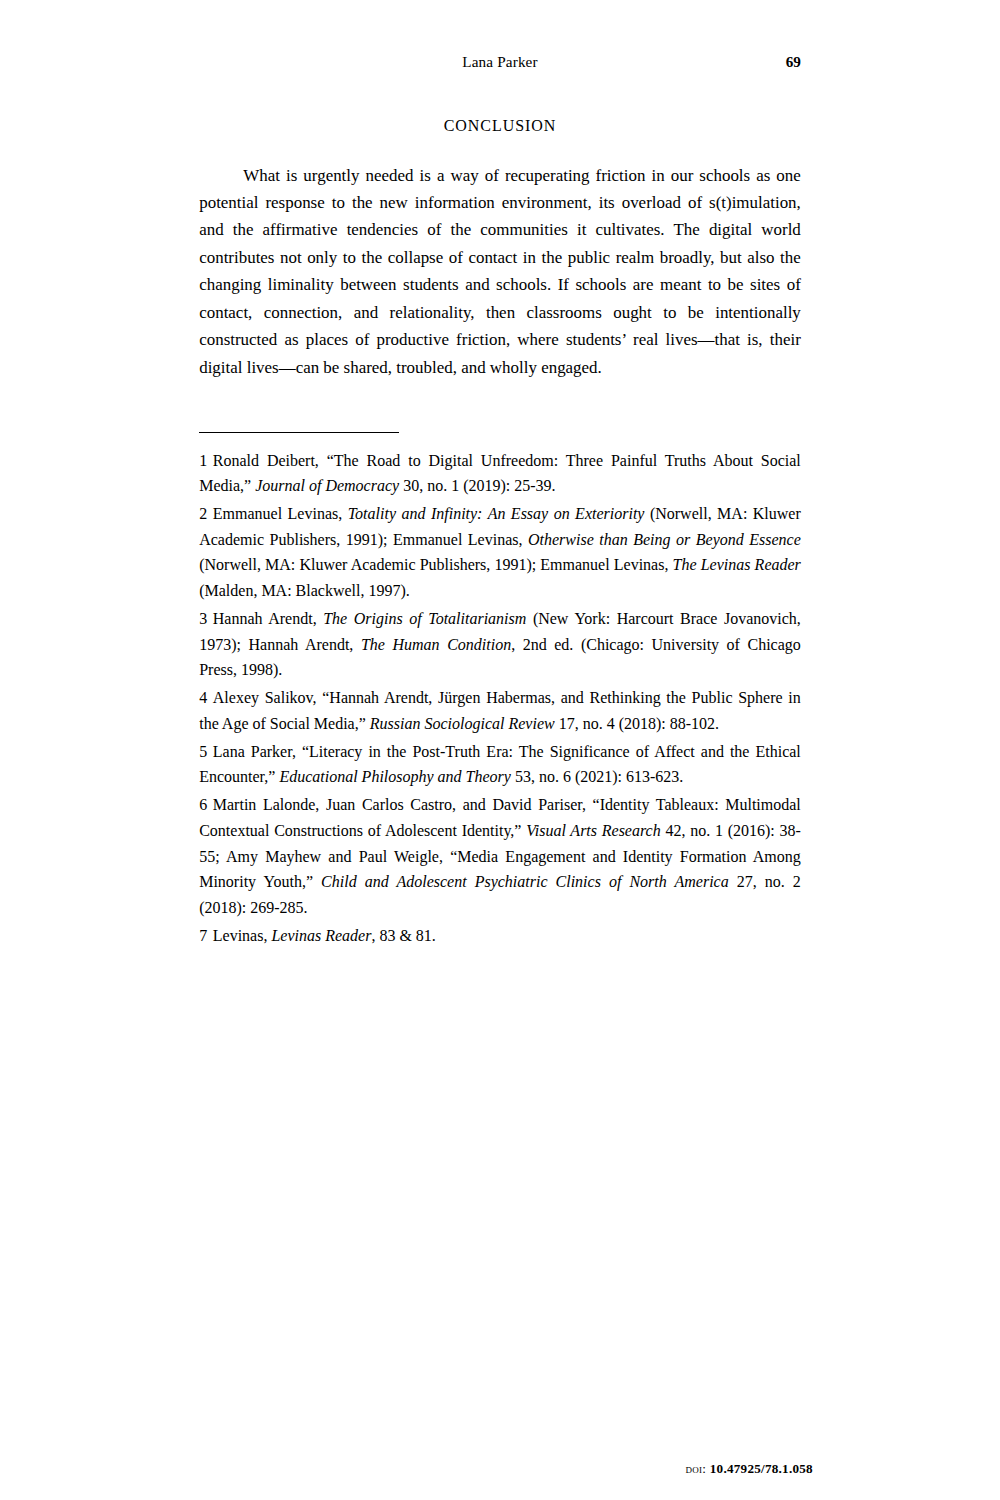Lana Parker 69
CONCLUSION
What is urgently needed is a way of recuperating friction in our schools as one potential response to the new information environment, its overload of s(t)imulation, and the affirmative tendencies of the communities it cultivates. The digital world contributes not only to the collapse of contact in the public realm broadly, but also the changing liminality between students and schools. If schools are meant to be sites of contact, connection, and relationality, then classrooms ought to be intentionally constructed as places of productive friction, where students’ real lives—that is, their digital lives—can be shared, troubled, and wholly engaged.
1 Ronald Deibert, “The Road to Digital Unfreedom: Three Painful Truths About Social Media,” Journal of Democracy 30, no. 1 (2019): 25-39.
2 Emmanuel Levinas, Totality and Infinity: An Essay on Exteriority (Norwell, MA: Kluwer Academic Publishers, 1991); Emmanuel Levinas, Otherwise than Being or Beyond Essence (Norwell, MA: Kluwer Academic Publishers, 1991); Emmanuel Levinas, The Levinas Reader (Malden, MA: Blackwell, 1997).
3 Hannah Arendt, The Origins of Totalitarianism (New York: Harcourt Brace Jovanovich, 1973); Hannah Arendt, The Human Condition, 2nd ed. (Chicago: University of Chicago Press, 1998).
4 Alexey Salikov, “Hannah Arendt, Jürgen Habermas, and Rethinking the Public Sphere in the Age of Social Media,” Russian Sociological Review 17, no. 4 (2018): 88-102.
5 Lana Parker, “Literacy in the Post-Truth Era: The Significance of Affect and the Ethical Encounter,” Educational Philosophy and Theory 53, no. 6 (2021): 613-623.
6 Martin Lalonde, Juan Carlos Castro, and David Pariser, “Identity Tableaux: Multimodal Contextual Constructions of Adolescent Identity,” Visual Arts Research 42, no. 1 (2016): 38-55; Amy Mayhew and Paul Weigle, “Media Engagement and Identity Formation Among Minority Youth,” Child and Adolescent Psychiatric Clinics of North America 27, no. 2 (2018): 269-285.
7 Levinas, Levinas Reader, 83 & 81.
doi: 10.47925/78.1.058